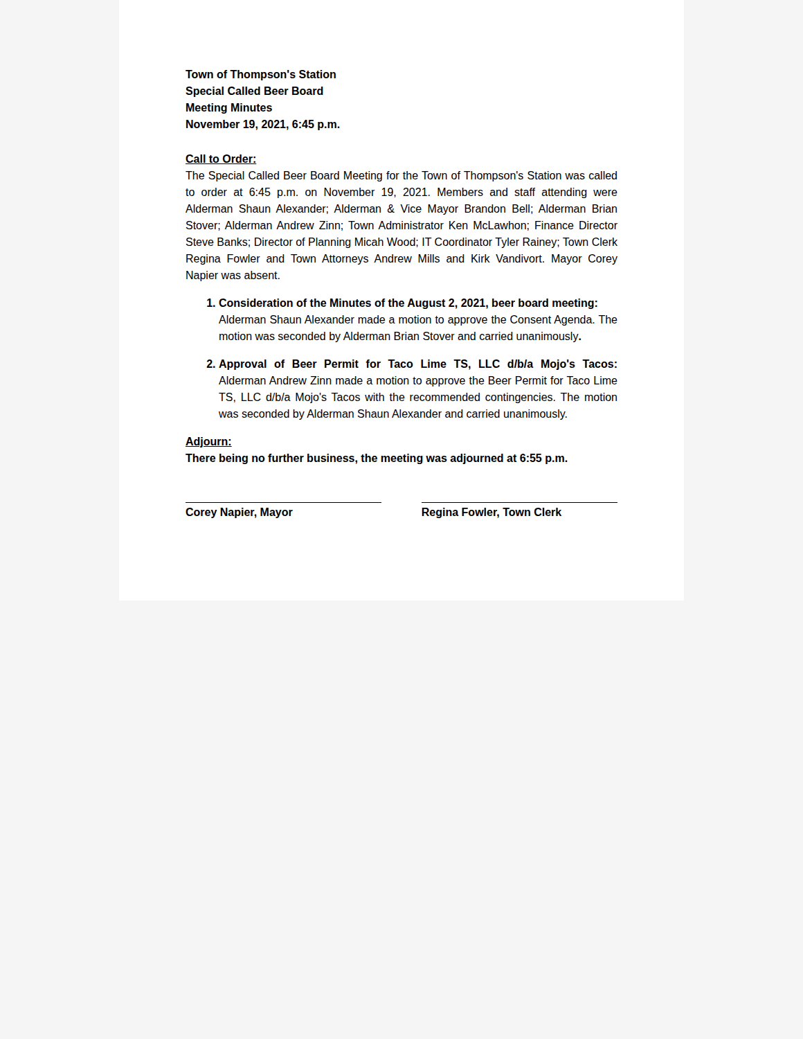Town of Thompson's Station
Special Called Beer Board
Meeting Minutes
November 19, 2021, 6:45 p.m.
Call to Order:
The Special Called Beer Board Meeting for the Town of Thompson's Station was called to order at 6:45 p.m. on November 19, 2021. Members and staff attending were Alderman Shaun Alexander; Alderman & Vice Mayor Brandon Bell; Alderman Brian Stover; Alderman Andrew Zinn; Town Administrator Ken McLawhon; Finance Director Steve Banks; Director of Planning Micah Wood; IT Coordinator Tyler Rainey; Town Clerk Regina Fowler and Town Attorneys Andrew Mills and Kirk Vandivort. Mayor Corey Napier was absent.
Consideration of the Minutes of the August 2, 2021, beer board meeting:
Alderman Shaun Alexander made a motion to approve the Consent Agenda. The motion was seconded by Alderman Brian Stover and carried unanimously.
Approval of Beer Permit for Taco Lime TS, LLC d/b/a Mojo's Tacos: Alderman Andrew Zinn made a motion to approve the Beer Permit for Taco Lime TS, LLC d/b/a Mojo's Tacos with the recommended contingencies. The motion was seconded by Alderman Shaun Alexander and carried unanimously.
Adjourn:
There being no further business, the meeting was adjourned at 6:55 p.m.
Corey Napier, Mayor
Regina Fowler, Town Clerk